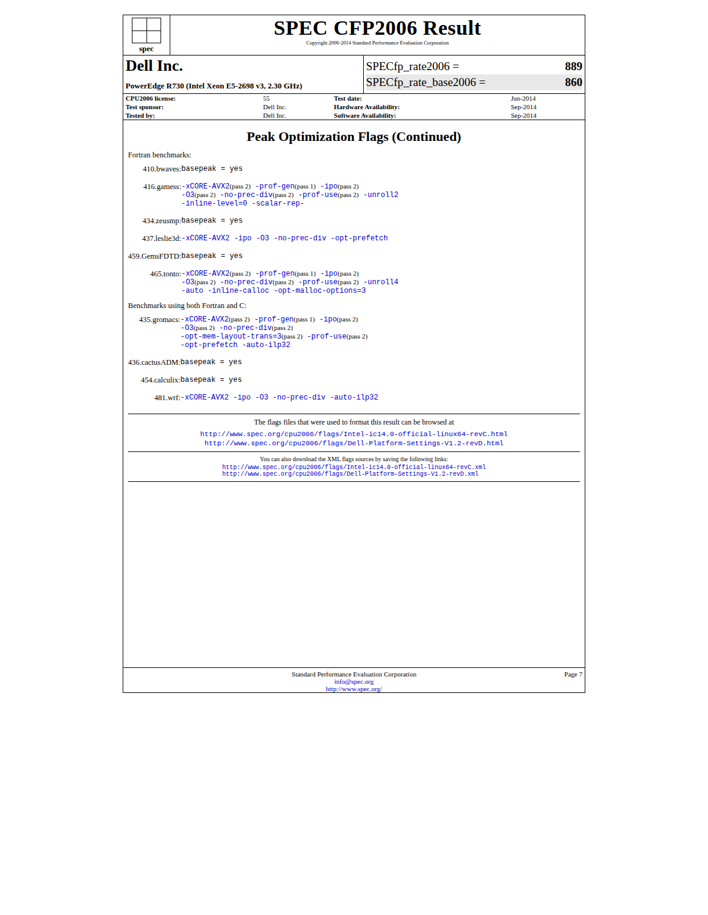spec
SPEC CFP2006 Result
Copyright 2006-2014 Standard Performance Evaluation Corporation
Dell Inc.
PowerEdge R730 (Intel Xeon E5-2698 v3, 2.30 GHz)
SPECfp_rate2006 = 889
SPECfp_rate_base2006 = 860
| CPU2006 license: | 55 | Test date: | Jun-2014 |
| Test sponsor: | Dell Inc. | Hardware Availability: | Sep-2014 |
| Tested by: | Dell Inc. | Software Availability: | Sep-2014 |
Peak Optimization Flags (Continued)
Fortran benchmarks:
| 410.bwaves: | basepeak = yes |
| 416.gamess: | -xCORE-AVX2 (pass 2) -prof-gen (pass 1) -ipo (pass 2) -O3 (pass 2) -no-prec-div (pass 2) -prof-use (pass 2) -unroll2 -inline-level=0 -scalar-rep- |
| 434.zeusmp: | basepeak = yes |
| 437.leslie3d: | -xCORE-AVX2 -ipo -O3 -no-prec-div -opt-prefetch |
| 459.GemsFDTD: | basepeak = yes |
| 465.tonto: | -xCORE-AVX2 (pass 2) -prof-gen (pass 1) -ipo (pass 2) -O3 (pass 2) -no-prec-div (pass 2) -prof-use (pass 2) -unroll4 -auto -inline-calloc -opt-malloc-options=3 |
Benchmarks using both Fortran and C:
| 435.gromacs: | -xCORE-AVX2 (pass 2) -prof-gen (pass 1) -ipo (pass 2) -O3 (pass 2) -no-prec-div (pass 2) -opt-mem-layout-trans=3 (pass 2) -prof-use (pass 2) -opt-prefetch -auto-ilp32 |
| 436.cactusADM: | basepeak = yes |
| 454.calculix: | basepeak = yes |
| 481.wrf: | -xCORE-AVX2 -ipo -O3 -no-prec-div -auto-ilp32 |
The flags files that were used to format this result can be browsed at
http://www.spec.org/cpu2006/flags/Intel-ic14.0-official-linux64-revC.html
http://www.spec.org/cpu2006/flags/Dell-Platform-Settings-V1.2-revD.html
You can also download the XML flags sources by saving the following links:
http://www.spec.org/cpu2006/flags/Intel-ic14.0-official-linux64-revC.xml http://www.spec.org/cpu2006/flags/Dell-Platform-Settings-V1.2-revD.xml
Page 7
Standard Performance Evaluation Corporation
info@spec.org
http://www.spec.org/